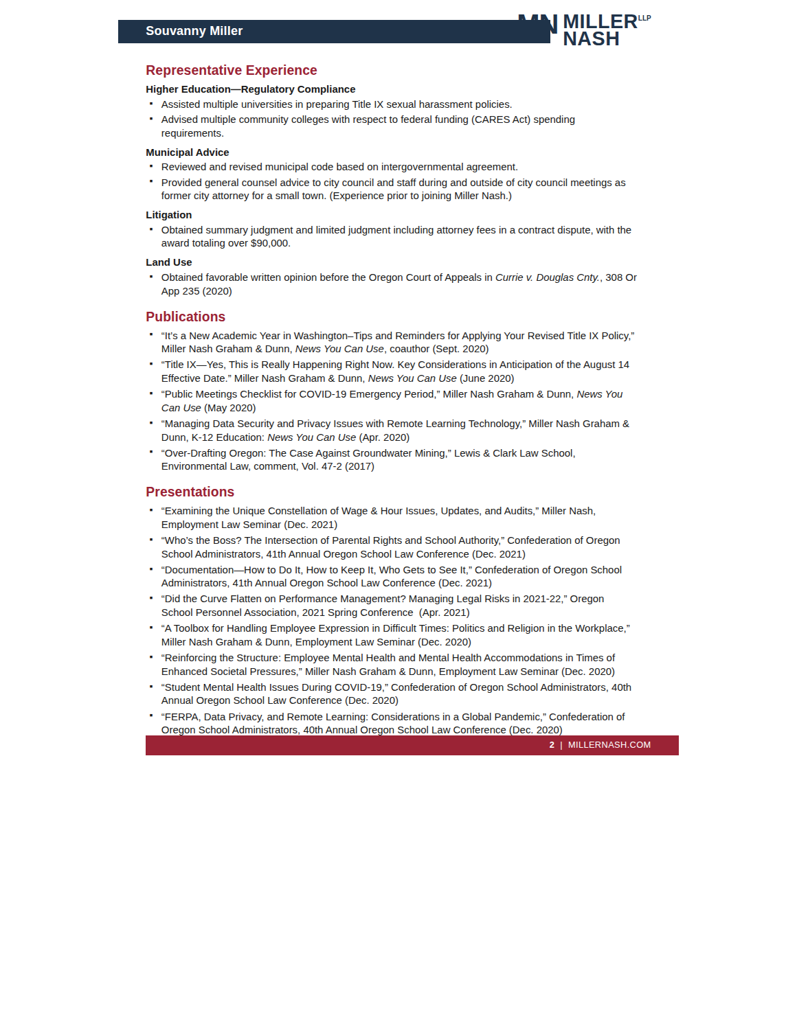Souvanny Miller
MN
MILLERLLP
NASH
Representative Experience
Higher Education—Regulatory Compliance
Assisted multiple universities in preparing Title IX sexual harassment policies.
Advised multiple community colleges with respect to federal funding (CARES Act) spending requirements.
Municipal Advice
Reviewed and revised municipal code based on intergovernmental agreement.
Provided general counsel advice to city council and staff during and outside of city council meetings as former city attorney for a small town. (Experience prior to joining Miller Nash.)
Litigation
Obtained summary judgment and limited judgment including attorney fees in a contract dispute, with the award totaling over $90,000.
Land Use
Obtained favorable written opinion before the Oregon Court of Appeals in Currie v. Douglas Cnty., 308 Or App 235 (2020)
Publications
“It’s a New Academic Year in Washington–Tips and Reminders for Applying Your Revised Title IX Policy,” Miller Nash Graham & Dunn, News You Can Use, coauthor (Sept. 2020)
“Title IX—Yes, This is Really Happening Right Now. Key Considerations in Anticipation of the August 14 Effective Date.” Miller Nash Graham & Dunn, News You Can Use (June 2020)
“Public Meetings Checklist for COVID-19 Emergency Period,” Miller Nash Graham & Dunn, News You Can Use (May 2020)
“Managing Data Security and Privacy Issues with Remote Learning Technology,” Miller Nash Graham & Dunn, K-12 Education: News You Can Use (Apr. 2020)
“Over-Drafting Oregon: The Case Against Groundwater Mining,” Lewis & Clark Law School, Environmental Law, comment, Vol. 47-2 (2017)
Presentations
“Examining the Unique Constellation of Wage & Hour Issues, Updates, and Audits,” Miller Nash, Employment Law Seminar (Dec. 2021)
“Who’s the Boss? The Intersection of Parental Rights and School Authority,” Confederation of Oregon School Administrators, 41th Annual Oregon School Law Conference (Dec. 2021)
“Documentation—How to Do It, How to Keep It, Who Gets to See It,” Confederation of Oregon School Administrators, 41th Annual Oregon School Law Conference (Dec. 2021)
“Did the Curve Flatten on Performance Management? Managing Legal Risks in 2021-22,” Oregon School Personnel Association, 2021 Spring Conference (Apr. 2021)
“A Toolbox for Handling Employee Expression in Difficult Times: Politics and Religion in the Workplace,” Miller Nash Graham & Dunn, Employment Law Seminar (Dec. 2020)
“Reinforcing the Structure: Employee Mental Health and Mental Health Accommodations in Times of Enhanced Societal Pressures,” Miller Nash Graham & Dunn, Employment Law Seminar (Dec. 2020)
“Student Mental Health Issues During COVID-19,” Confederation of Oregon School Administrators, 40th Annual Oregon School Law Conference (Dec. 2020)
“FERPA, Data Privacy, and Remote Learning: Considerations in a Global Pandemic,” Confederation of Oregon School Administrators, 40th Annual Oregon School Law Conference (Dec. 2020)
2 | MILLERNASH.COM